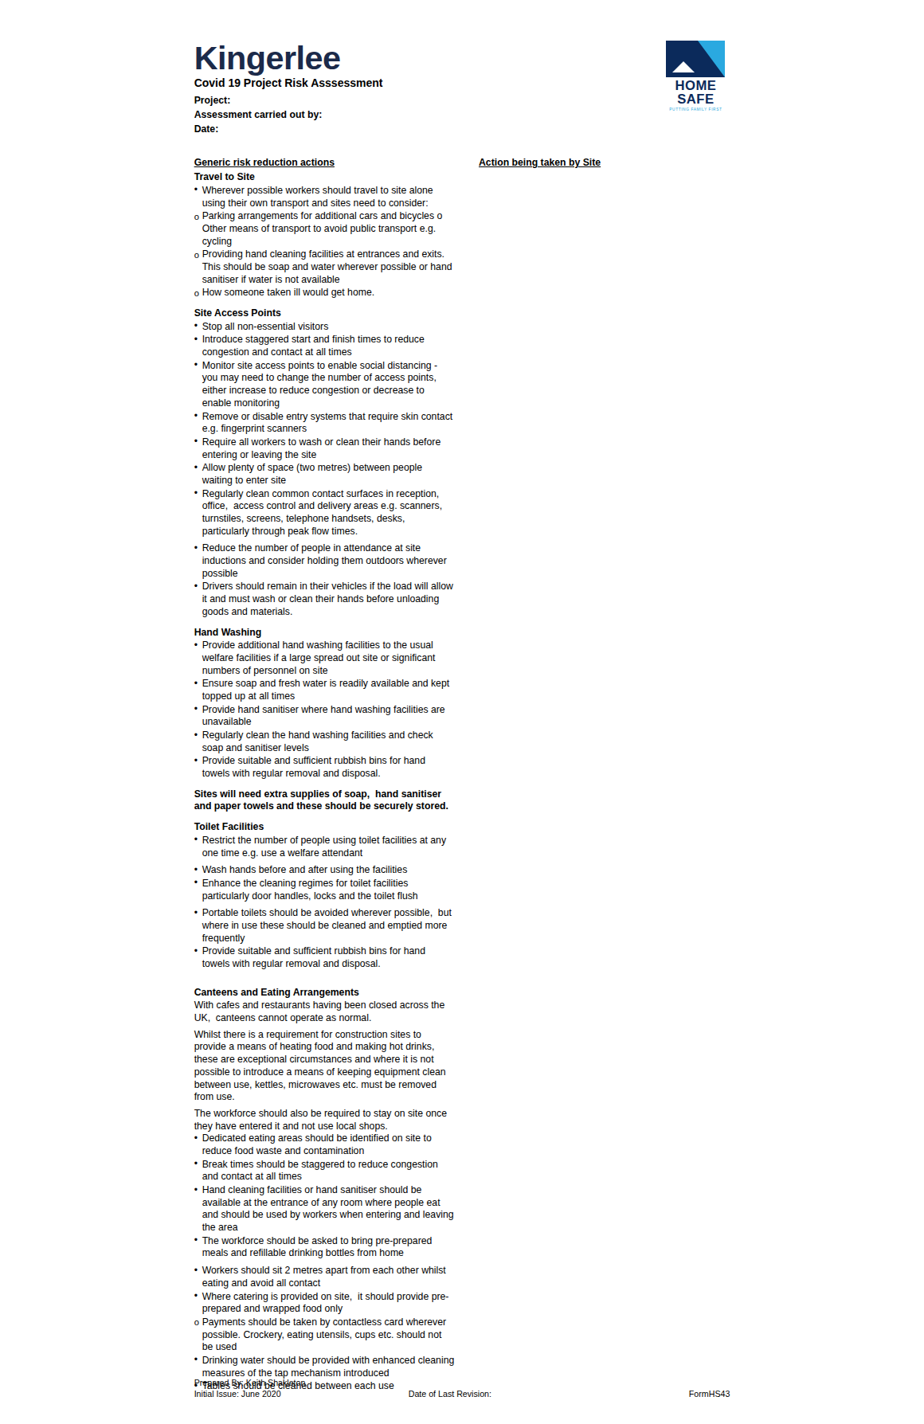Kingerlee
Covid 19 Project Risk Asssessment
Project:
Assessment carried out by:
Date:
HOME
SAFE
PUTTING FAMILY FIRST
Generic risk reduction actions
Travel to Site
Wherever possible workers should travel to site alone using their own transport and sites need to consider:
Parking arrangements for additional cars and bicycles o Other means of transport to avoid public transport e.g. cycling
Providing hand cleaning facilities at entrances and exits. This should be soap and water wherever possible or hand sanitiser if water is not available
How someone taken ill would get home.
Site Access Points
Stop all non-essential visitors
Introduce staggered start and finish times to reduce congestion and contact at all times
Monitor site access points to enable social distancing - you may need to change the number of access points, either increase to reduce congestion or decrease to enable monitoring
Remove or disable entry systems that require skin contact e.g. fingerprint scanners
Require all workers to wash or clean their hands before entering or leaving the site
Allow plenty of space (two metres) between people waiting to enter site
Regularly clean common contact surfaces in reception, office, access control and delivery areas e.g. scanners, turnstiles, screens, telephone handsets, desks, particularly through peak flow times.
Reduce the number of people in attendance at site inductions and consider holding them outdoors wherever possible
Drivers should remain in their vehicles if the load will allow it and must wash or clean their hands before unloading goods and materials.
Hand Washing
Provide additional hand washing facilities to the usual welfare facilities if a large spread out site or significant numbers of personnel on site
Ensure soap and fresh water is readily available and kept topped up at all times
Provide hand sanitiser where hand washing facilities are unavailable
Regularly clean the hand washing facilities and check soap and sanitiser levels
Provide suitable and sufficient rubbish bins for hand towels with regular removal and disposal.
Sites will need extra supplies of soap, hand sanitiser and paper towels and these should be securely stored.
Toilet Facilities
Restrict the number of people using toilet facilities at any one time e.g. use a welfare attendant
Wash hands before and after using the facilities
Enhance the cleaning regimes for toilet facilities particularly door handles, locks and the toilet flush
Portable toilets should be avoided wherever possible, but where in use these should be cleaned and emptied more frequently
Provide suitable and sufficient rubbish bins for hand towels with regular removal and disposal.
Canteens and Eating Arrangements
With cafes and restaurants having been closed across the UK, canteens cannot operate as normal.
Whilst there is a requirement for construction sites to provide a means of heating food and making hot drinks, these are exceptional circumstances and where it is not possible to introduce a means of keeping equipment clean between use, kettles, microwaves etc. must be removed from use.
The workforce should also be required to stay on site once they have entered it and not use local shops.
Dedicated eating areas should be identified on site to reduce food waste and contamination
Break times should be staggered to reduce congestion and contact at all times
Hand cleaning facilities or hand sanitiser should be available at the entrance of any room where people eat and should be used by workers when entering and leaving the area
The workforce should be asked to bring pre-prepared meals and refillable drinking bottles from home
Workers should sit 2 metres apart from each other whilst eating and avoid all contact
Where catering is provided on site, it should provide pre-prepared and wrapped food only
Payments should be taken by contactless card wherever possible. Crockery, eating utensils, cups etc. should not be used
Drinking water should be provided with enhanced cleaning measures of the tap mechanism introduced
Tables should be cleaned between each use
Action being taken by Site
Prepared By: Keith Shakleton
Initial Issue: June 2020
Date of Last Revision:
FormHS43